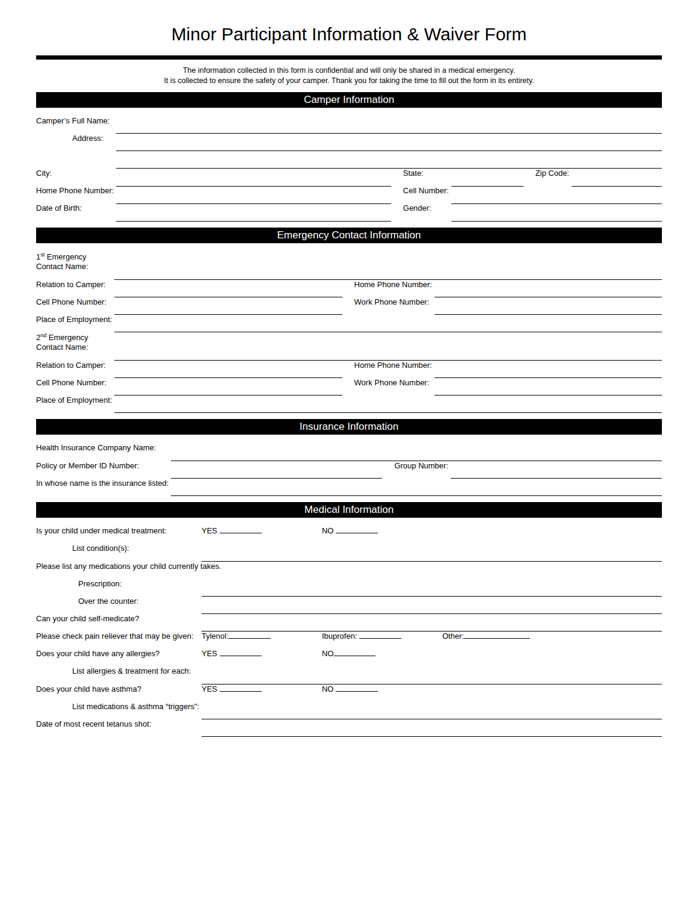Minor Participant Information & Waiver Form
The information collected in this form is confidential and will only be shared in a medical emergency.
It is collected to ensure the safety of your camper. Thank you for taking the time to fill out the form in its entirety.
Camper Information
| Camper’s Full Name: | |
| Address: | |
| City: | | State: | | Zip Code: | |
| Home Phone Number: | | Cell Number: | |
| Date of Birth: | | Gender: | |
Emergency Contact Information
| 1 st Emergency Contact Name: | |
| Relation to Camper: | | Home Phone Number: | |
| Cell Phone Number: | | Work Phone Number: | |
| Place of Employment: | |
| 2 nd Emergency Contact Name: | |
| Relation to Camper: | | Home Phone Number: | |
| Cell Phone Number: | | Work Phone Number: | |
| Place of Employment: | |
Insurance Information
| Health Insurance Company Name: | |
| Policy or Member ID Number: | | Group Number: | |
| In whose name is the insurance listed: | |
Medical Information
| Is your child under medical treatment: | YES | NO | |
| List condition(s): | |
| Please list any medications your child currently takes. |
| Prescription: | |
| Over the counter: | |
| Can your child self-medicate? | |
| Please check pain reliever that may be given: | Tylenol: | Ibuprofen: | Other: |
| Does your child have any allergies? | YES | NO | |
| List allergies & treatment for each: | |
| Does your child have asthma? | YES | NO | |
| List medications & asthma “triggers”: | |
| Date of most recent tetanus shot: | |